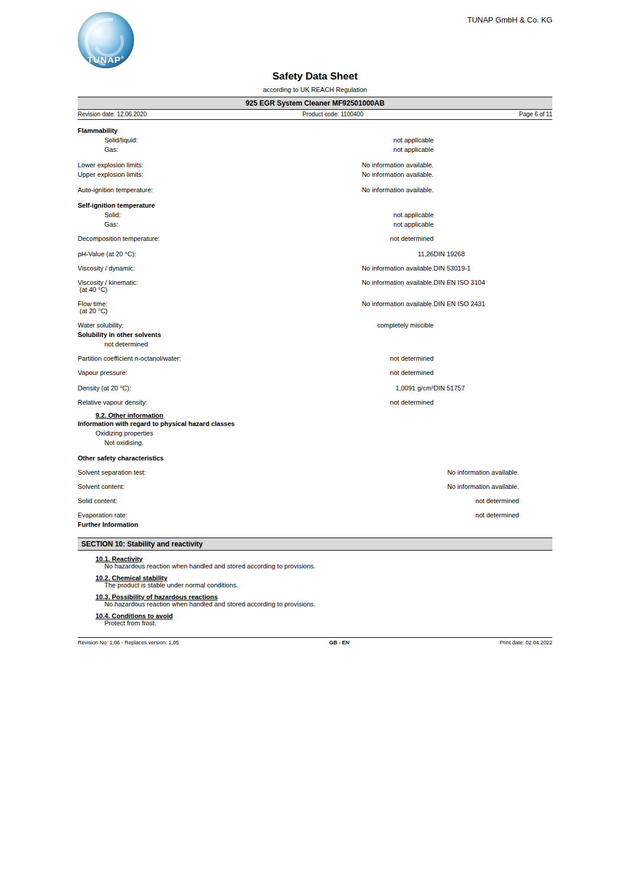TUNAP®
TUNAP GmbH & Co. KG
Safety Data Sheet
according to UK REACH Regulation
925 EGR System Cleaner MF92501000AB
Revision date: 12.06.2020
Product code: 1100400
Page 6 of 11
| Flammability | | |
| Solid/liquid: | not applicable | |
| Gas: | not applicable | |
| Lower explosion limits: | No information available. | |
| Upper explosion limits: | No information available. | |
| Auto-ignition temperature: | No information available. | |
| Self-ignition temperature | | |
| Solid: | not applicable | |
| Gas: | not applicable | |
| Decomposition temperature: | not determined | |
| pH-Value (at 20 °C): | 11,26 | DIN 19268 |
| Viscosity / dynamic: | No information available. | DIN 53019-1 |
| Viscosity / kinematic: (at 40 °C) | No information available. | DIN EN ISO 3104 |
| Flow time: (at 20 °C) | No information available. | DIN EN ISO 2431 |
| Water solubility: | completely miscible | |
| Solubility in other solvents | | |
| not determined | | |
| Partition coefficient n-octanol/water: | not determined | |
| Vapour pressure: | not determined | |
| Density (at 20 °C): | 1,0091 g/cm³ | DIN 51757 |
| Relative vapour density: | not determined | |
9.2. Other information
| Information with regard to physical hazard classes | | |
| Oxidizing properties | | |
| Not oxidising. | | |
| Other safety characteristics | | |
| Solvent separation test: | No information available. | |
| Solvent content: | No information available. | |
| Solid content: | not determined | |
| Evaporation rate: | not determined | |
| Further Information | | |
SECTION 10: Stability and reactivity
10.1. Reactivity
No hazardous reaction when handled and stored according to provisions.
10.2. Chemical stability
The product is stable under normal conditions.
10.3. Possibility of hazardous reactions
No hazardous reaction when handled and stored according to provisions.
10.4. Conditions to avoid
Protect from frost.
Revision No: 1,06 - Replaces version: 1,05
GB - EN
Print date: 02.04.2022